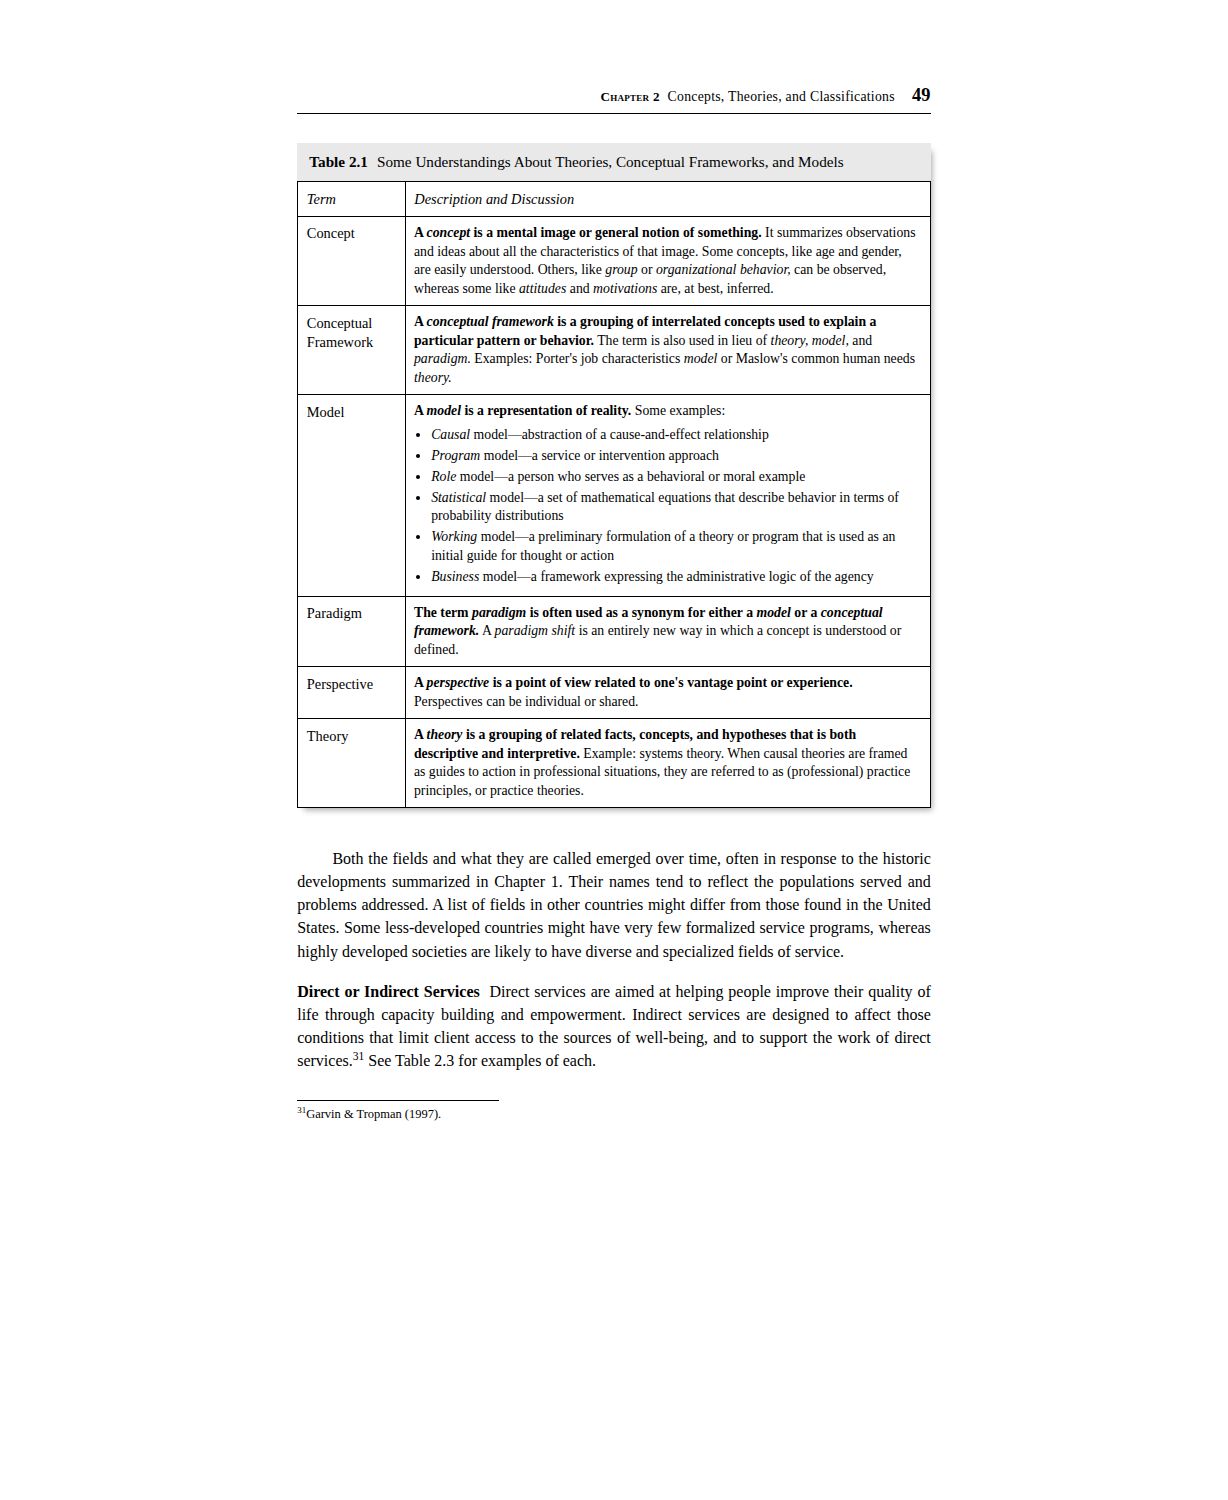Chapter 2 Concepts, Theories, and Classifications 49
Table 2.1 Some Understandings About Theories, Conceptual Frameworks, and Models
| Term | Description and Discussion |
| --- | --- |
| Concept | A concept is a mental image or general notion of something. It summarizes observations and ideas about all the characteristics of that image. Some concepts, like age and gender, are easily understood. Others, like group or organizational behavior, can be observed, whereas some like attitudes and motivations are, at best, inferred. |
| Conceptual Framework | A conceptual framework is a grouping of interrelated concepts used to explain a particular pattern or behavior. The term is also used in lieu of theory, model, and paradigm. Examples: Porter's job characteristics model or Maslow's common human needs theory. |
| Model | A model is a representation of reality. Some examples: Causal model—abstraction of a cause-and-effect relationship Program model—a service or intervention approach Role model—a person who serves as a behavioral or moral example Statistical model—a set of mathematical equations that describe behavior in terms of probability distributions Working model—a preliminary formulation of a theory or program that is used as an initial guide for thought or action Business model—a framework expressing the administrative logic of the agency |
| Paradigm | The term paradigm is often used as a synonym for either a model or a conceptual framework. A paradigm shift is an entirely new way in which a concept is understood or defined. |
| Perspective | A perspective is a point of view related to one's vantage point or experience. Perspectives can be individual or shared. |
| Theory | A theory is a grouping of related facts, concepts, and hypotheses that is both descriptive and interpretive. Example: systems theory. When causal theories are framed as guides to action in professional situations, they are referred to as (professional) practice principles, or practice theories. |
Both the fields and what they are called emerged over time, often in response to the historic developments summarized in Chapter 1. Their names tend to reflect the populations served and problems addressed. A list of fields in other countries might differ from those found in the United States. Some less-developed countries might have very few formalized service programs, whereas highly developed societies are likely to have diverse and specialized fields of service.
Direct or Indirect Services Direct services are aimed at helping people improve their quality of life through capacity building and empowerment. Indirect services are designed to affect those conditions that limit client access to the sources of well-being, and to support the work of direct services.31 See Table 2.3 for examples of each.
31Garvin & Tropman (1997).